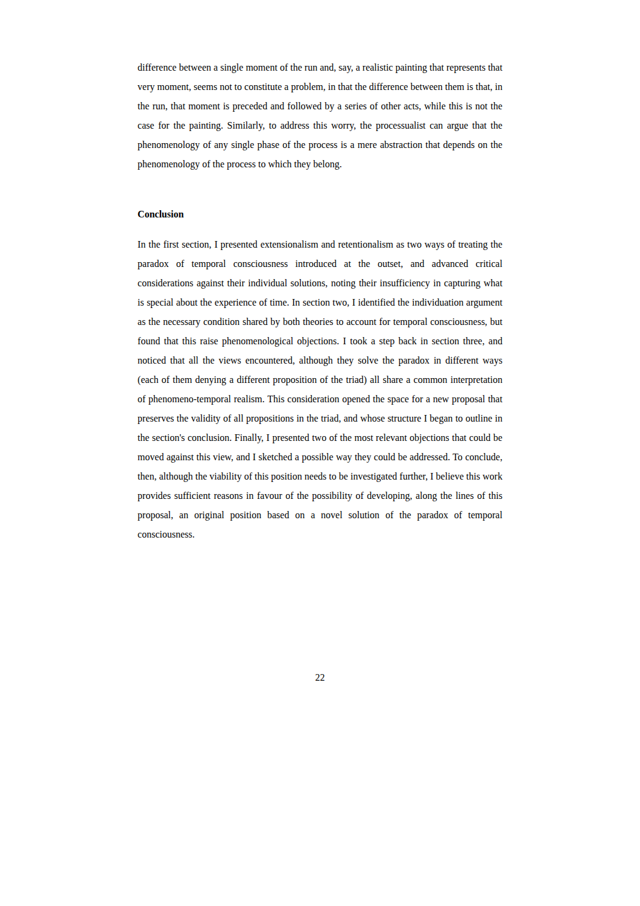difference between a single moment of the run and, say, a realistic painting that represents that very moment, seems not to constitute a problem, in that the difference between them is that, in the run, that moment is preceded and followed by a series of other acts, while this is not the case for the painting. Similarly, to address this worry, the processualist can argue that the phenomenology of any single phase of the process is a mere abstraction that depends on the phenomenology of the process to which they belong.
Conclusion
In the first section, I presented extensionalism and retentionalism as two ways of treating the paradox of temporal consciousness introduced at the outset, and advanced critical considerations against their individual solutions, noting their insufficiency in capturing what is special about the experience of time. In section two, I identified the individuation argument as the necessary condition shared by both theories to account for temporal consciousness, but found that this raise phenomenological objections. I took a step back in section three, and noticed that all the views encountered, although they solve the paradox in different ways (each of them denying a different proposition of the triad) all share a common interpretation of phenomeno-temporal realism. This consideration opened the space for a new proposal that preserves the validity of all propositions in the triad, and whose structure I began to outline in the section's conclusion. Finally, I presented two of the most relevant objections that could be moved against this view, and I sketched a possible way they could be addressed. To conclude, then, although the viability of this position needs to be investigated further, I believe this work provides sufficient reasons in favour of the possibility of developing, along the lines of this proposal, an original position based on a novel solution of the paradox of temporal consciousness.
22